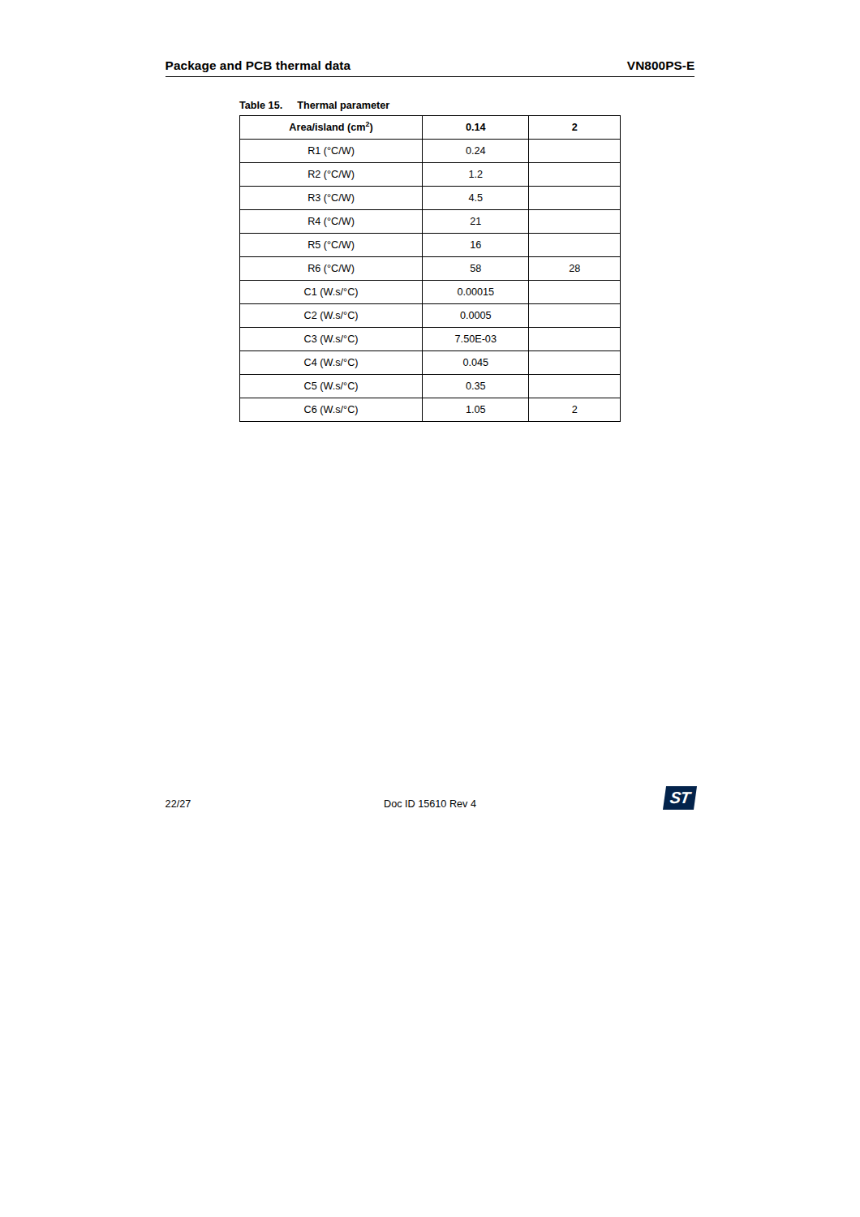Package and PCB thermal data
VN800PS-E
Table 15. Thermal parameter
| Area/island (cm 2 ) | 0.14 | 2 |
| --- | --- | --- |
| R1 (°C/W) | 0.24 | |
| R2 (°C/W) | 1.2 | |
| R3 (°C/W) | 4.5 | |
| R4 (°C/W) | 21 | |
| R5 (°C/W) | 16 | |
| R6 (°C/W) | 58 | 28 |
| C1 (W.s/°C) | 0.00015 | |
| C2 (W.s/°C) | 0.0005 | |
| C3 (W.s/°C) | 7.50E-03 | |
| C4 (W.s/°C) | 0.045 | |
| C5 (W.s/°C) | 0.35 | |
| C6 (W.s/°C) | 1.05 | 2 |
22/27
Doc ID 15610 Rev 4
ST